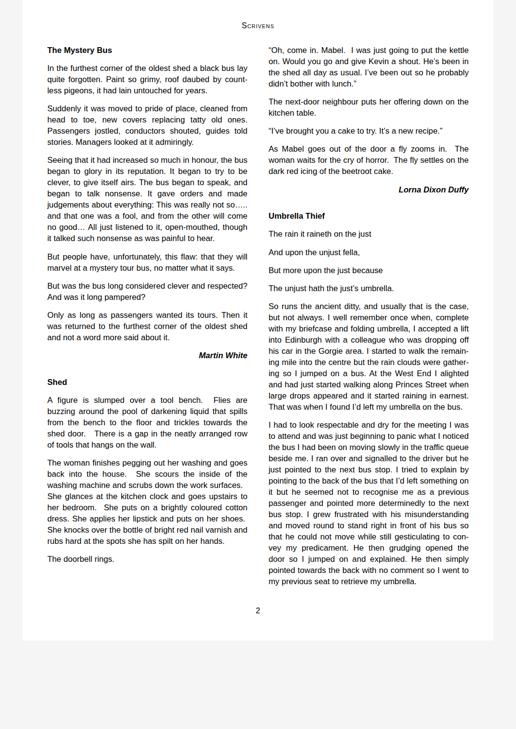Scrivens
The Mystery Bus
In the furthest corner of the oldest shed a black bus lay quite forgotten. Paint so grimy, roof daubed by countless pigeons, it had lain untouched for years.
Suddenly it was moved to pride of place, cleaned from head to toe, new covers replacing tatty old ones. Passengers jostled, conductors shouted, guides told stories. Managers looked at it admiringly.
Seeing that it had increased so much in honour, the bus began to glory in its reputation. It began to try to be clever, to give itself airs. The bus began to speak, and began to talk nonsense. It gave orders and made judgements about everything: This was really not so….. and that one was a fool, and from the other will come no good… All just listened to it, open-mouthed, though it talked such nonsense as was painful to hear.
But people have, unfortunately, this flaw: that they will marvel at a mystery tour bus, no matter what it says.
But was the bus long considered clever and respected? And was it long pampered?
Only as long as passengers wanted its tours. Then it was returned to the furthest corner of the oldest shed and not a word more said about it.
Martin White
Shed
A figure is slumped over a tool bench. Flies are buzzing around the pool of darkening liquid that spills from the bench to the floor and trickles towards the shed door. There is a gap in the neatly arranged row of tools that hangs on the wall.
The woman finishes pegging out her washing and goes back into the house. She scours the inside of the washing machine and scrubs down the work surfaces. She glances at the kitchen clock and goes upstairs to her bedroom. She puts on a brightly coloured cotton dress. She applies her lipstick and puts on her shoes. She knocks over the bottle of bright red nail varnish and rubs hard at the spots she has spilt on her hands.
The doorbell rings.
“Oh, come in. Mabel. I was just going to put the kettle on. Would you go and give Kevin a shout. He’s been in the shed all day as usual. I’ve been out so he probably didn’t bother with lunch.”
The next-door neighbour puts her offering down on the kitchen table.
“I’ve brought you a cake to try. It’s a new recipe.”
As Mabel goes out of the door a fly zooms in. The woman waits for the cry of horror. The fly settles on the dark red icing of the beetroot cake.
Lorna Dixon Duffy
Umbrella Thief
The rain it raineth on the just
And upon the unjust fella,
But more upon the just because
The unjust hath the just’s umbrella.
So runs the ancient ditty, and usually that is the case, but not always. I well remember once when, complete with my briefcase and folding umbrella, I accepted a lift into Edinburgh with a colleague who was dropping off his car in the Gorgie area. I started to walk the remaining mile into the centre but the rain clouds were gathering so I jumped on a bus. At the West End I alighted and had just started walking along Princes Street when large drops appeared and it started raining in earnest. That was when I found I’d left my umbrella on the bus.
I had to look respectable and dry for the meeting I was to attend and was just beginning to panic what I noticed the bus I had been on moving slowly in the traffic queue beside me. I ran over and signalled to the driver but he just pointed to the next bus stop. I tried to explain by pointing to the back of the bus that I’d left something on it but he seemed not to recognise me as a previous passenger and pointed more determinedly to the next bus stop. I grew frustrated with his misunderstanding and moved round to stand right in front of his bus so that he could not move while still gesticulating to convey my predicament. He then grudging opened the door so I jumped on and explained. He then simply pointed towards the back with no comment so I went to my previous seat to retrieve my umbrella.
2